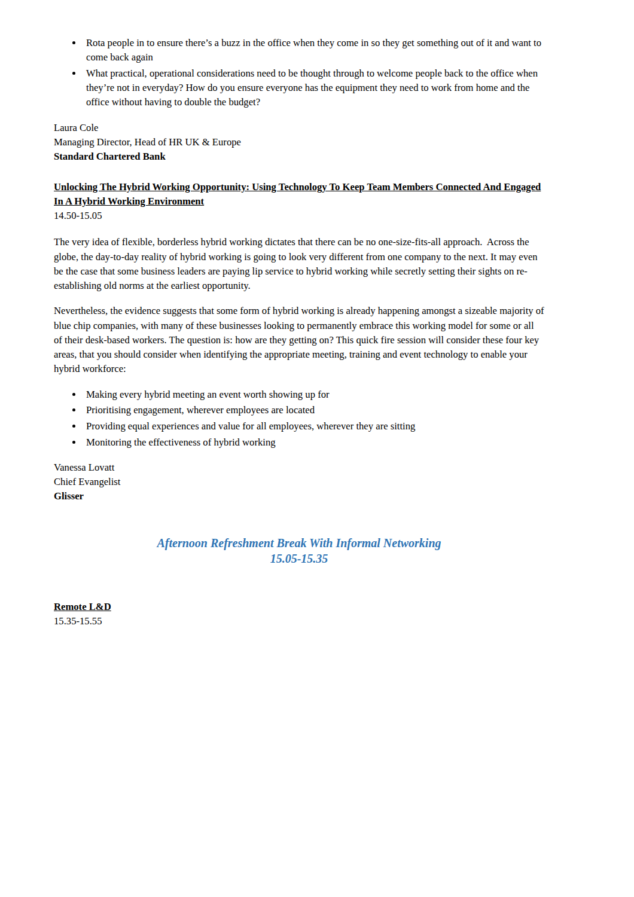Rota people in to ensure there’s a buzz in the office when they come in so they get something out of it and want to come back again
What practical, operational considerations need to be thought through to welcome people back to the office when they’re not in everyday? How do you ensure everyone has the equipment they need to work from home and the office without having to double the budget?
Laura Cole
Managing Director, Head of HR UK & Europe
Standard Chartered Bank
Unlocking The Hybrid Working Opportunity: Using Technology To Keep Team Members Connected And Engaged In A Hybrid Working Environment
14.50-15.05
The very idea of flexible, borderless hybrid working dictates that there can be no one-size-fits-all approach. Across the globe, the day-to-day reality of hybrid working is going to look very different from one company to the next. It may even be the case that some business leaders are paying lip service to hybrid working while secretly setting their sights on re-establishing old norms at the earliest opportunity.
Nevertheless, the evidence suggests that some form of hybrid working is already happening amongst a sizeable majority of blue chip companies, with many of these businesses looking to permanently embrace this working model for some or all of their desk-based workers. The question is: how are they getting on? This quick fire session will consider these four key areas, that you should consider when identifying the appropriate meeting, training and event technology to enable your hybrid workforce:
Making every hybrid meeting an event worth showing up for
Prioritising engagement, wherever employees are located
Providing equal experiences and value for all employees, wherever they are sitting
Monitoring the effectiveness of hybrid working
Vanessa Lovatt
Chief Evangelist
Glisser
Afternoon Refreshment Break With Informal Networking
15.05-15.35
Remote L&D
15.35-15.55